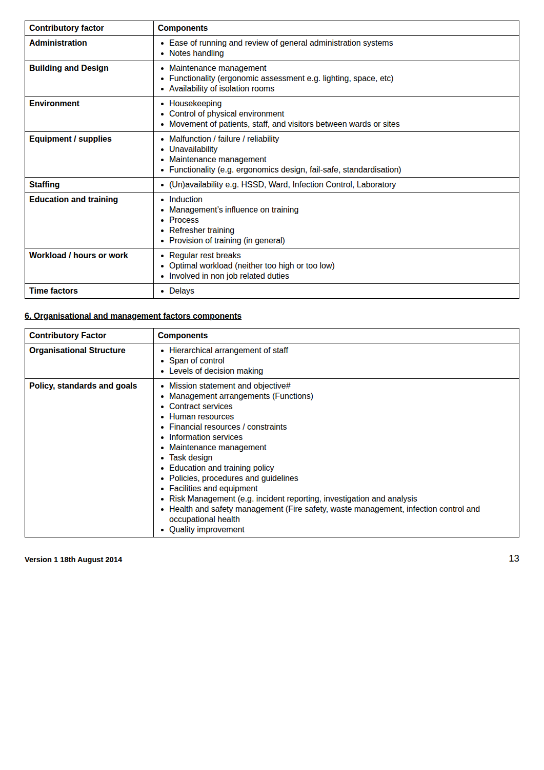| Contributory factor | Components |
| --- | --- |
| Administration | Ease of running and review of general administration systems Notes handling |
| Building and Design | Maintenance management Functionality (ergonomic assessment e.g. lighting, space, etc) Availability of isolation rooms |
| Environment | Housekeeping Control of physical environment Movement of patients, staff, and visitors between wards or sites |
| Equipment / supplies | Malfunction / failure / reliability Unavailability Maintenance management Functionality (e.g. ergonomics design, fail-safe, standardisation) |
| Staffing | (Un)availability e.g. HSSD, Ward, Infection Control, Laboratory |
| Education and training | Induction Management’s influence on training Process Refresher training Provision of training (in general) |
| Workload / hours or work | Regular rest breaks Optimal workload (neither too high or too low) Involved in non job related duties |
| Time factors | Delays |
6. Organisational and management factors components
| Contributory Factor | Components |
| --- | --- |
| Organisational Structure | Hierarchical arrangement of staff Span of control Levels of decision making |
| Policy, standards and goals | Mission statement and objective# Management arrangements (Functions) Contract services Human resources Financial resources / constraints Information services Maintenance management Task design Education and training policy Policies, procedures and guidelines Facilities and equipment Risk Management (e.g. incident reporting, investigation and analysis Health and safety management (Fire safety, waste management, infection control and occupational health Quality improvement |
Version 1 18th August 2014 13